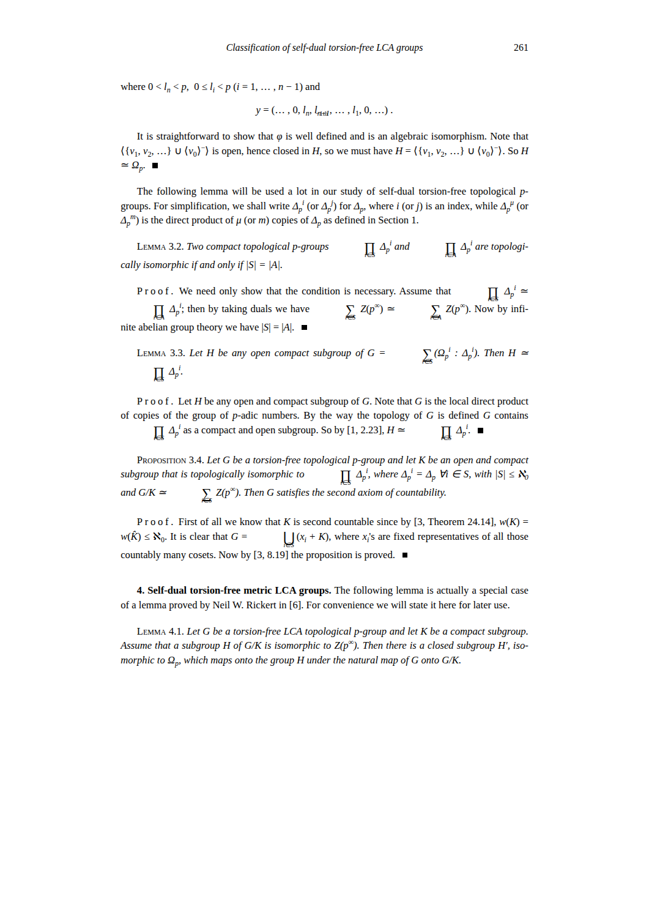Classification of self-dual torsion-free LCA groups 261
where 0 < ln < p, 0 ≤ li < p (i = 1, … , n − 1) and
y = (… , 0, ln, ln−1−1th, … , l1, 0, …) .
It is straightforward to show that φ is well defined and is an algebraic isomorphism. Note that ⟨{v1, v2, …} ∪ ⟨v0⟩−⟩ is open, hence closed in H, so we must have H = ⟨{v1, v2, …} ∪ ⟨v0⟩−⟩. So H ≃ Ωp.
The following lemma will be used a lot in our study of self-dual torsion-free topological p-groups. For simplification, we shall write Δpi (or Δpj) for Δp, where i (or j) is an index, while Δpμ (or Δpm) is the direct product of μ (or m) copies of Δp as defined in Section 1.
Lemma 3.2. Two compact topological p-groups ∏i∈S Δpi and ∏i∈A Δpi are topologically isomorphic if and only if |S| = |A|.
Proof. We need only show that the condition is necessary. Assume that ∏i∈S Δpi ≃ ∏i∈A Δpi; then by taking duals we have ∑i∈S Z(p∞) ≃ ∑i∈A Z(p∞). Now by infinite abelian group theory we have |S| = |A|.
Lemma 3.3. Let H be any open compact subgroup of G = ∑i∈S(Ωpi : Δpi). Then H ≃ ∏i∈S Δpi.
Proof. Let H be any open and compact subgroup of G. Note that G is the local direct product of copies of the group of p-adic numbers. By the way the topology of G is defined G contains ∏i∈S Δpi as a compact and open subgroup. So by [1, 2.23], H ≃ ∏i∈S Δpi.
Proposition 3.4. Let G be a torsion-free topological p-group and let K be an open and compact subgroup that is topologically isomorphic to ∏i∈S Δpi, where Δpi = Δp ∀i ∈ S, with |S| ≤ ℵ0 and G/K ≃ ∑i∈S Z(p∞). Then G satisfies the second axiom of countability.
Proof. First of all we know that K is second countable since by [3, Theorem 24.14], w(K) = w(K̂) ≤ ℵ0. It is clear that G = ⋃i∈S(xi + K), where xi's are fixed representatives of all those countably many cosets. Now by [3, 8.19] the proposition is proved.
4. Self-dual torsion-free metric LCA groups. The following lemma is actually a special case of a lemma proved by Neil W. Rickert in [6]. For convenience we will state it here for later use.
Lemma 4.1. Let G be a torsion-free LCA topological p-group and let K be a compact subgroup. Assume that a subgroup H of G/K is isomorphic to Z(p∞). Then there is a closed subgroup H′, isomorphic to Ωp, which maps onto the group H under the natural map of G onto G/K.